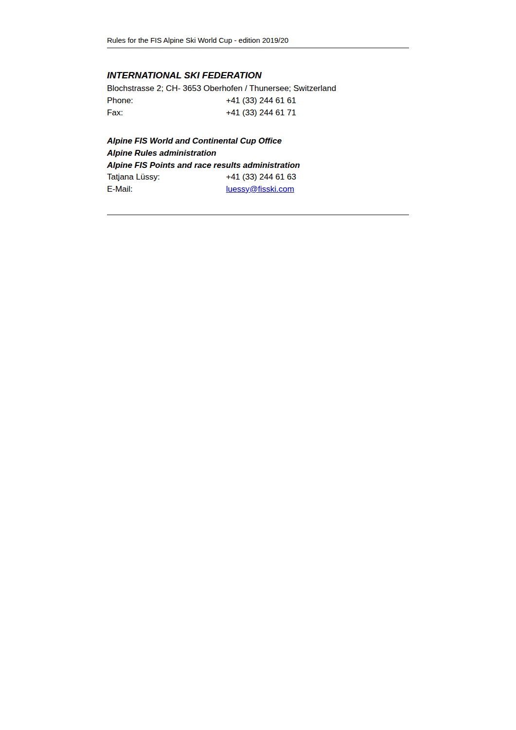Rules for the FIS Alpine Ski World Cup - edition 2019/20
INTERNATIONAL SKI FEDERATION
Blochstrasse 2; CH- 3653 Oberhofen / Thunersee; Switzerland
| Phone: | +41 (33) 244 61 61 |
| Fax: | +41 (33) 244 61 71 |
Alpine FIS World and Continental Cup Office
Alpine Rules administration
Alpine FIS Points and race results administration
| Tatjana Lüssy: | +41 (33) 244 61 63 |
| E-Mail: | luessy@fisski.com |